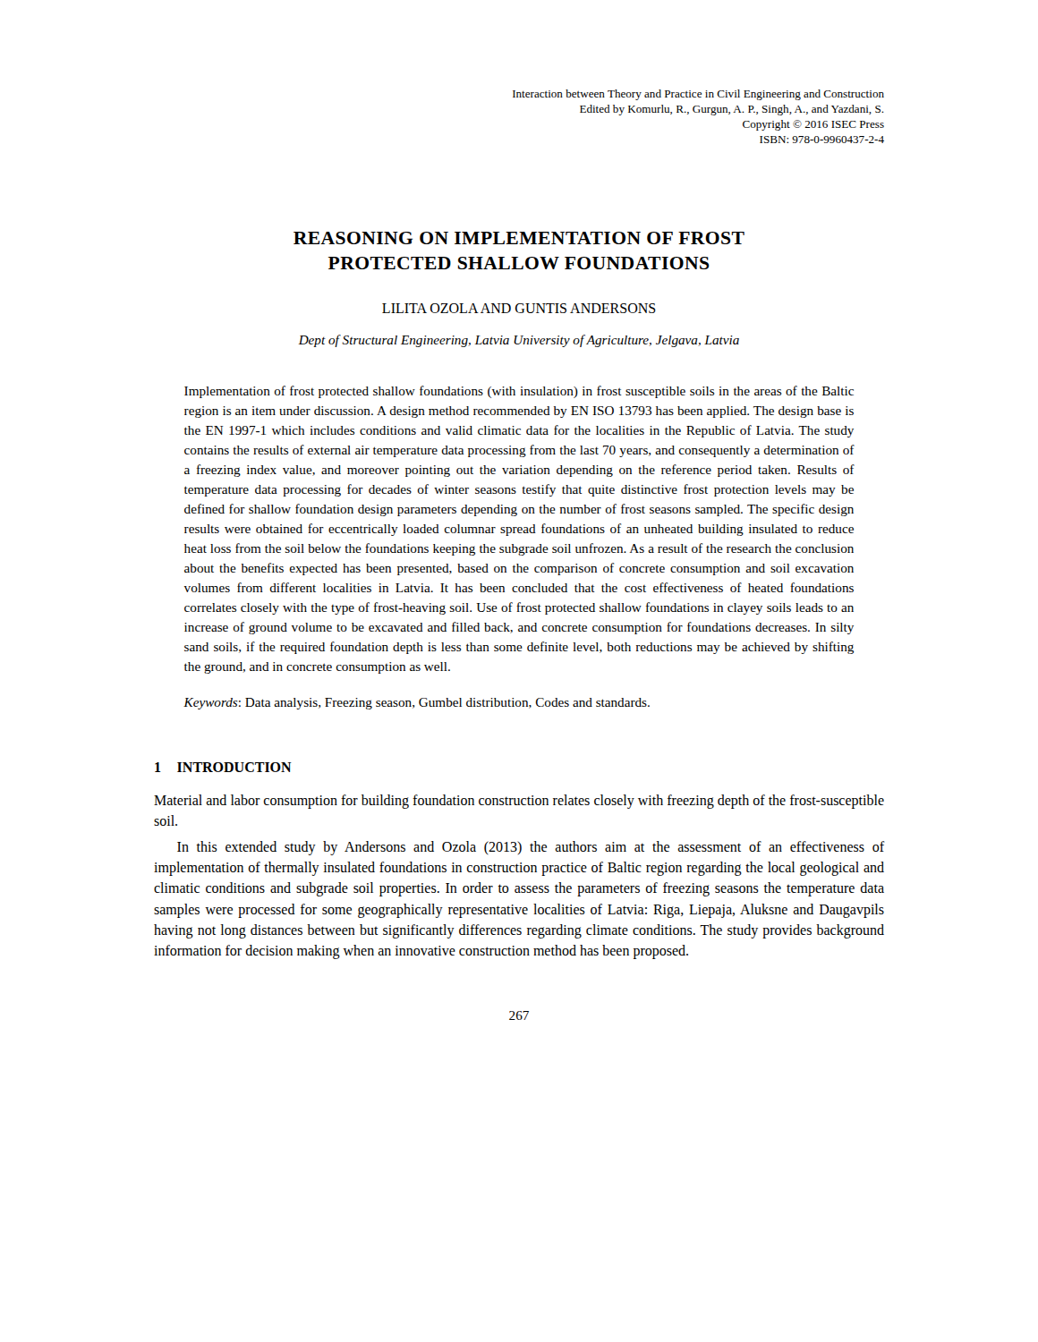Interaction between Theory and Practice in Civil Engineering and Construction
Edited by Komurlu, R., Gurgun, A. P., Singh, A., and Yazdani, S.
Copyright © 2016 ISEC Press
ISBN: 978-0-9960437-2-4
Reasoning on Implementation of Frost
Protected Shallow Foundations
Lilita Ozola and Guntis Andersons
Dept of Structural Engineering, Latvia University of Agriculture, Jelgava, Latvia
Implementation of frost protected shallow foundations (with insulation) in frost susceptible soils in the areas of the Baltic region is an item under discussion. A design method recommended by EN ISO 13793 has been applied. The design base is the EN 1997-1 which includes conditions and valid climatic data for the localities in the Republic of Latvia. The study contains the results of external air temperature data processing from the last 70 years, and consequently a determination of a freezing index value, and moreover pointing out the variation depending on the reference period taken. Results of temperature data processing for decades of winter seasons testify that quite distinctive frost protection levels may be defined for shallow foundation design parameters depending on the number of frost seasons sampled. The specific design results were obtained for eccentrically loaded columnar spread foundations of an unheated building insulated to reduce heat loss from the soil below the foundations keeping the subgrade soil unfrozen. As a result of the research the conclusion about the benefits expected has been presented, based on the comparison of concrete consumption and soil excavation volumes from different localities in Latvia. It has been concluded that the cost effectiveness of heated foundations correlates closely with the type of frost-heaving soil. Use of frost protected shallow foundations in clayey soils leads to an increase of ground volume to be excavated and filled back, and concrete consumption for foundations decreases. In silty sand soils, if the required foundation depth is less than some definite level, both reductions may be achieved by shifting the ground, and in concrete consumption as well.
Keywords: Data analysis, Freezing season, Gumbel distribution, Codes and standards.
1 Introduction
Material and labor consumption for building foundation construction relates closely with freezing depth of the frost-susceptible soil.
In this extended study by Andersons and Ozola (2013) the authors aim at the assessment of an effectiveness of implementation of thermally insulated foundations in construction practice of Baltic region regarding the local geological and climatic conditions and subgrade soil properties. In order to assess the parameters of freezing seasons the temperature data samples were processed for some geographically representative localities of Latvia: Riga, Liepaja, Aluksne and Daugavpils having not long distances between but significantly differences regarding climate conditions. The study provides background information for decision making when an innovative construction method has been proposed.
267